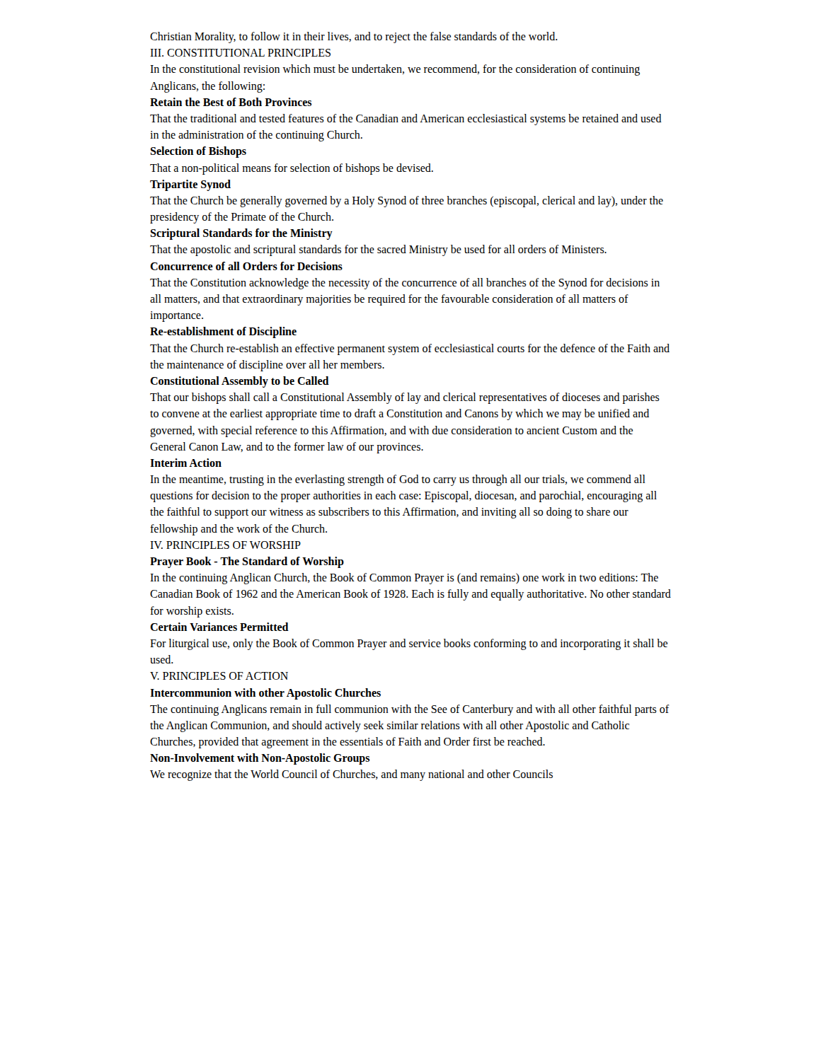Christian Morality, to follow it in their lives, and to reject the false standards of the world.
III. CONSTITUTIONAL PRINCIPLES
In the constitutional revision which must be undertaken, we recommend, for the consideration of continuing Anglicans, the following:
Retain the Best of Both Provinces
That the traditional and tested features of the Canadian and American ecclesiastical systems be retained and used in the administration of the continuing Church.
Selection of Bishops
That a non-political means for selection of bishops be devised.
Tripartite Synod
That the Church be generally governed by a Holy Synod of three branches (episcopal, clerical and lay), under the presidency of the Primate of the Church.
Scriptural Standards for the Ministry
That the apostolic and scriptural standards for the sacred Ministry be used for all orders of Ministers.
Concurrence of all Orders for Decisions
That the Constitution acknowledge the necessity of the concurrence of all branches of the Synod for decisions in all matters, and that extraordinary majorities be required for the favourable consideration of all matters of importance.
Re-establishment of Discipline
That the Church re-establish an effective permanent system of ecclesiastical courts for the defence of the Faith and the maintenance of discipline over all her members.
Constitutional Assembly to be Called
That our bishops shall call a Constitutional Assembly of lay and clerical representatives of dioceses and parishes to convene at the earliest appropriate time to draft a Constitution and Canons by which we may be unified and governed, with special reference to this Affirmation, and with due consideration to ancient Custom and the General Canon Law, and to the former law of our provinces.
Interim Action
In the meantime, trusting in the everlasting strength of God to carry us through all our trials, we commend all questions for decision to the proper authorities in each case: Episcopal, diocesan, and parochial, encouraging all the faithful to support our witness as subscribers to this Affirmation, and inviting all so doing to share our fellowship and the work of the Church.
IV. PRINCIPLES OF WORSHIP
Prayer Book - The Standard of Worship
In the continuing Anglican Church, the Book of Common Prayer is (and remains) one work in two editions: The Canadian Book of 1962 and the American Book of 1928. Each is fully and equally authoritative. No other standard for worship exists.
Certain Variances Permitted
For liturgical use, only the Book of Common Prayer and service books conforming to and incorporating it shall be used.
V. PRINCIPLES OF ACTION
Intercommunion with other Apostolic Churches
The continuing Anglicans remain in full communion with the See of Canterbury and with all other faithful parts of the Anglican Communion, and should actively seek similar relations with all other Apostolic and Catholic Churches, provided that agreement in the essentials of Faith and Order first be reached.
Non-Involvement with Non-Apostolic Groups
We recognize that the World Council of Churches, and many national and other Councils